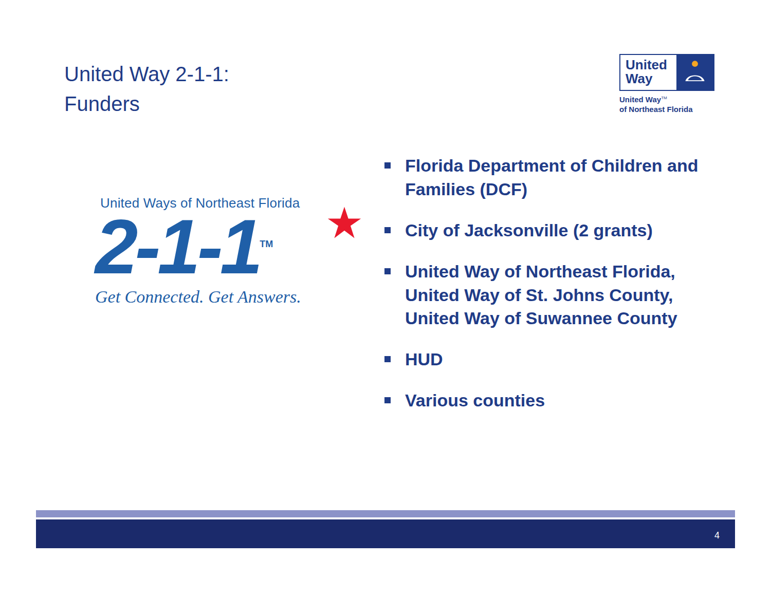United Way 2-1-1:
Funders
United
Way
United WayTM
of Northeast Florida
United Ways of Northeast Florida
2-1-1TM
Get Connected. Get Answers.
Florida Department of Children and Families (DCF)
City of Jacksonville (2 grants)
United Way of Northeast Florida, United Way of St. Johns County, United Way of Suwannee County
HUD
Various counties
4